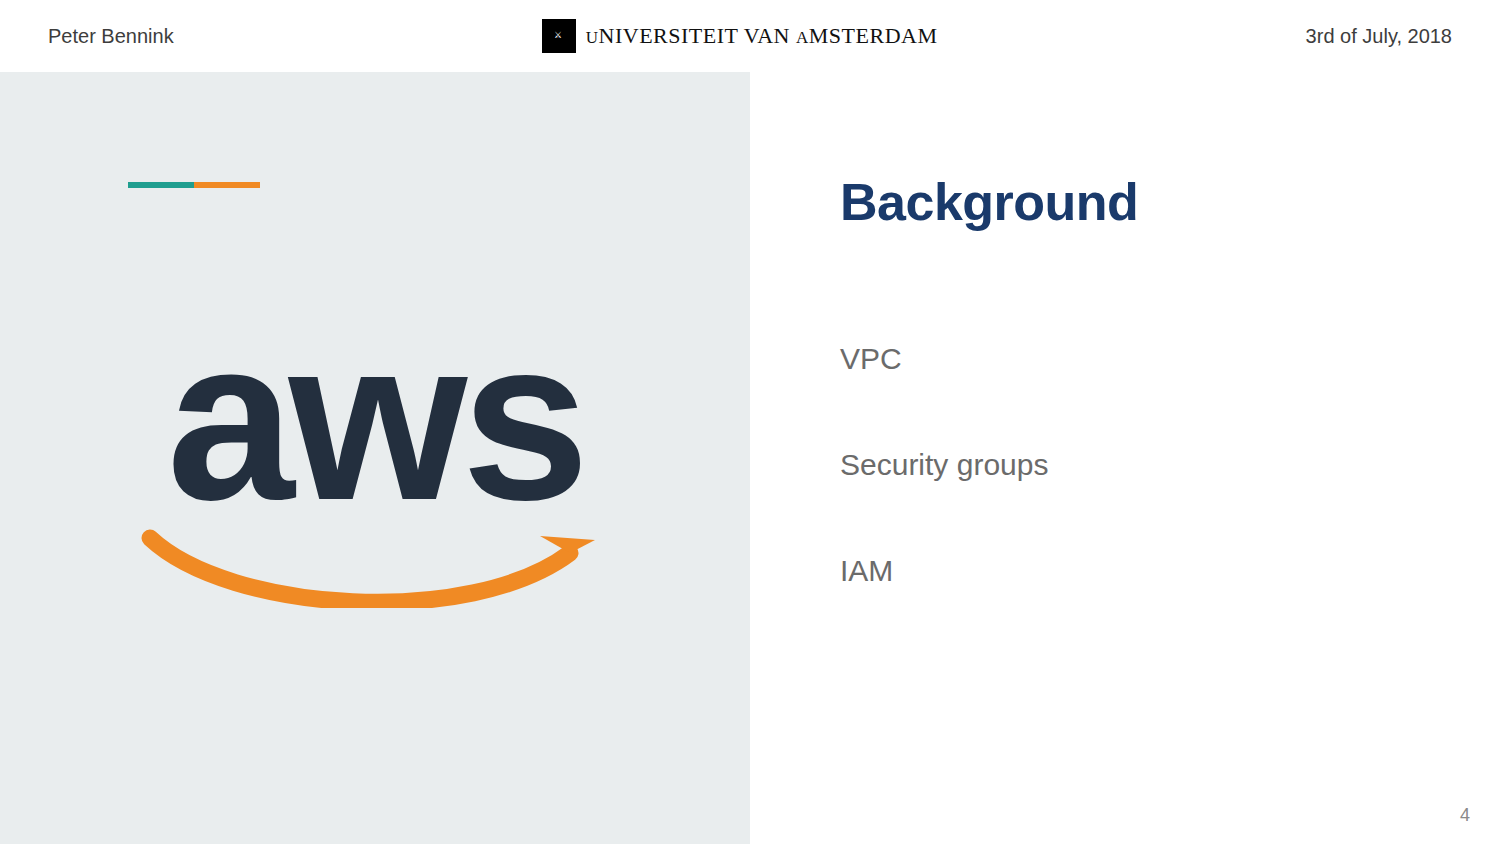Peter Bennink
⚔
UNIVERSITEIT VAN AMSTERDAM
3rd of July, 2018
aws
Background
VPC
Security groups
IAM
4